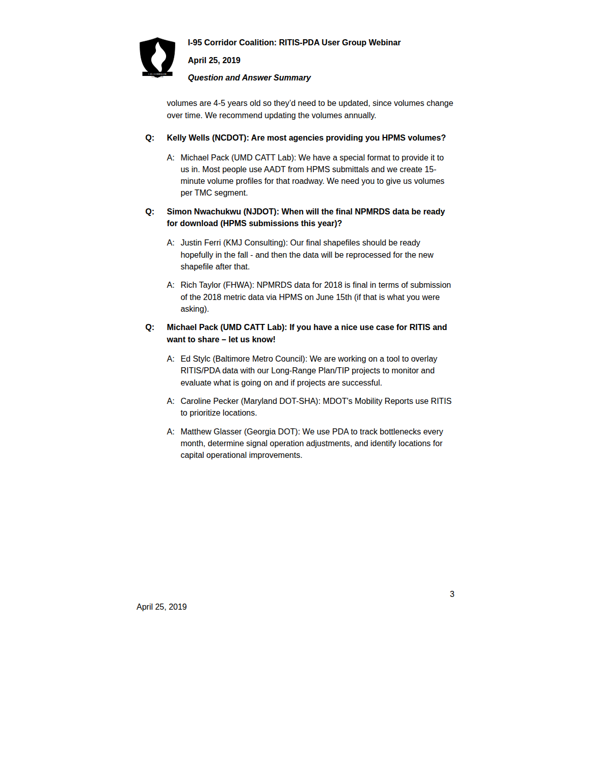I-95 CORRIDOR COALITION
I-95 Corridor Coalition: RITIS-PDA User Group Webinar
April 25, 2019
Question and Answer Summary
volumes are 4-5 years old so they’d need to be updated, since volumes change over time. We recommend updating the volumes annually.
Q:
Kelly Wells (NCDOT): Are most agencies providing you HPMS volumes?
A:
Michael Pack (UMD CATT Lab): We have a special format to provide it to us in. Most people use AADT from HPMS submittals and we create 15-minute volume profiles for that roadway. We need you to give us volumes per TMC segment.
Q:
Simon Nwachukwu (NJDOT): When will the final NPMRDS data be ready for download (HPMS submissions this year)?
A:
Justin Ferri (KMJ Consulting): Our final shapefiles should be ready hopefully in the fall - and then the data will be reprocessed for the new shapefile after that.
A:
Rich Taylor (FHWA): NPMRDS data for 2018 is final in terms of submission of the 2018 metric data via HPMS on June 15th (if that is what you were asking).
Q:
Michael Pack (UMD CATT Lab): If you have a nice use case for RITIS and want to share – let us know!
A:
Ed Stylc (Baltimore Metro Council): We are working on a tool to overlay RITIS/PDA data with our Long-Range Plan/TIP projects to monitor and evaluate what is going on and if projects are successful.
A:
Caroline Pecker (Maryland DOT-SHA): MDOT's Mobility Reports use RITIS to prioritize locations.
A:
Matthew Glasser (Georgia DOT): We use PDA to track bottlenecks every month, determine signal operation adjustments, and identify locations for capital operational improvements.
3
April 25, 2019